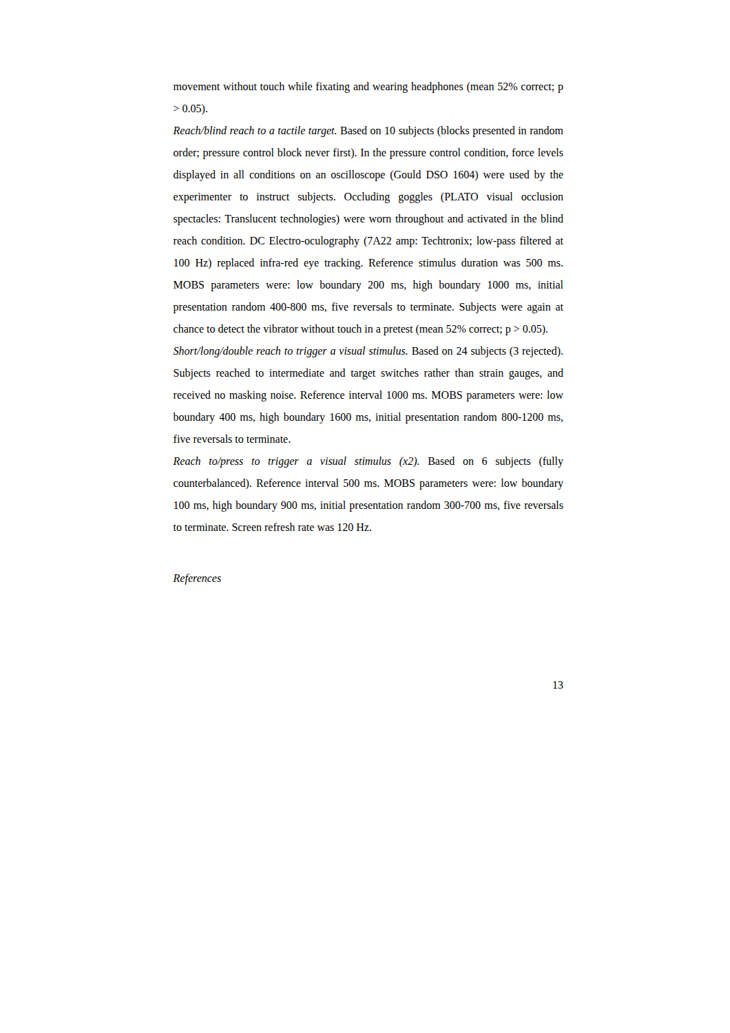movement without touch while fixating and wearing headphones (mean 52% correct; p > 0.05).
Reach/blind reach to a tactile target. Based on 10 subjects (blocks presented in random order; pressure control block never first). In the pressure control condition, force levels displayed in all conditions on an oscilloscope (Gould DSO 1604) were used by the experimenter to instruct subjects. Occluding goggles (PLATO visual occlusion spectacles: Translucent technologies) were worn throughout and activated in the blind reach condition. DC Electro-oculography (7A22 amp: Techtronix; low-pass filtered at 100 Hz) replaced infra-red eye tracking. Reference stimulus duration was 500 ms. MOBS parameters were: low boundary 200 ms, high boundary 1000 ms, initial presentation random 400-800 ms, five reversals to terminate. Subjects were again at chance to detect the vibrator without touch in a pretest (mean 52% correct; p > 0.05).
Short/long/double reach to trigger a visual stimulus. Based on 24 subjects (3 rejected). Subjects reached to intermediate and target switches rather than strain gauges, and received no masking noise. Reference interval 1000 ms. MOBS parameters were: low boundary 400 ms, high boundary 1600 ms, initial presentation random 800-1200 ms, five reversals to terminate.
Reach to/press to trigger a visual stimulus (x2). Based on 6 subjects (fully counterbalanced). Reference interval 500 ms. MOBS parameters were: low boundary 100 ms, high boundary 900 ms, initial presentation random 300-700 ms, five reversals to terminate. Screen refresh rate was 120 Hz.
References
13